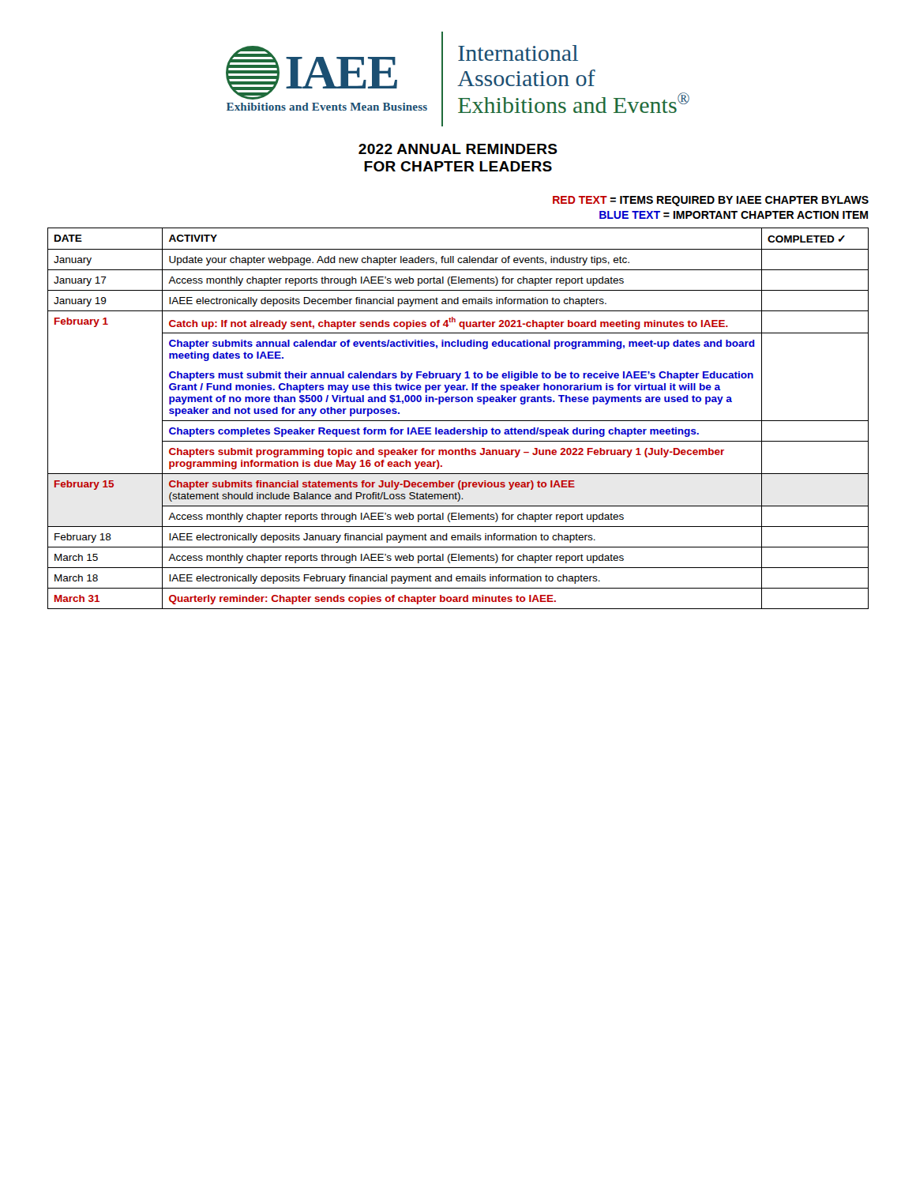IAEE
Exhibitions and Events Mean Business
International
Association of
Exhibitions and Events®
2022 ANNUAL REMINDERS FOR CHAPTER LEADERS
RED TEXT = ITEMS REQUIRED BY IAEE CHAPTER BYLAWS
BLUE TEXT = IMPORTANT CHAPTER ACTION ITEM
| DATE | ACTIVITY | COMPLETED ✓ |
| --- | --- | --- |
| January | Update your chapter webpage. Add new chapter leaders, full calendar of events, industry tips, etc. | |
| January 17 | Access monthly chapter reports through IAEE’s web portal (Elements) for chapter report updates | |
| January 19 | IAEE electronically deposits December financial payment and emails information to chapters. | |
| February 1 | Catch up: If not already sent, chapter sends copies of 4 th quarter 2021-chapter board meeting minutes to IAEE. | |
| Chapter submits annual calendar of events/activities, including educational programming, meet-up dates and board meeting dates to IAEE. Chapters must submit their annual calendars by February 1 to be eligible to be to receive IAEE’s Chapter Education Grant / Fund monies. Chapters may use this twice per year. If the speaker honorarium is for virtual it will be a payment of no more than $500 / Virtual and $1,000 in-person speaker grants. These payments are used to pay a speaker and not used for any other purposes. | |
| Chapters completes Speaker Request form for IAEE leadership to attend/speak during chapter meetings. | |
| Chapters submit programming topic and speaker for months January – June 2022 February 1 (July-December programming information is due May 16 of each year). | |
| February 15 | Chapter submits financial statements for July-December (previous year) to IAEE (statement should include Balance and Profit/Loss Statement). | |
| Access monthly chapter reports through IAEE’s web portal (Elements) for chapter report updates | |
| February 18 | IAEE electronically deposits January financial payment and emails information to chapters. | |
| March 15 | Access monthly chapter reports through IAEE’s web portal (Elements) for chapter report updates | |
| March 18 | IAEE electronically deposits February financial payment and emails information to chapters. | |
| March 31 | Quarterly reminder: Chapter sends copies of chapter board minutes to IAEE. | |